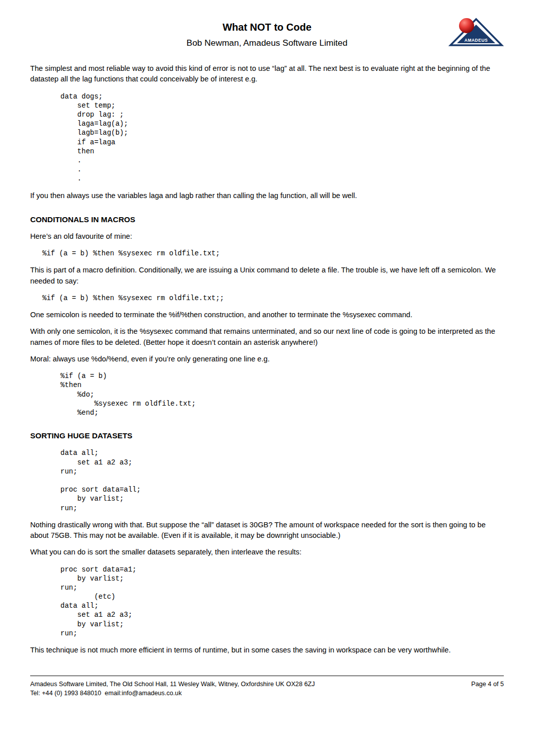AMADEUS
What NOT to Code
Bob Newman, Amadeus Software Limited
The simplest and most reliable way to avoid this kind of error is not to use “lag” at all. The next best is to evaluate right at the beginning of the datastep all the lag functions that could conceivably be of interest e.g.
data dogs;
    set temp;
    drop lag: ;
    laga=lag(a);
    lagb=lag(b);
    if a=laga
    then
    .
    .
    .
If you then always use the variables laga and lagb rather than calling the lag function, all will be well.
CONDITIONALS IN MACROS
Here’s an old favourite of mine:
%if (a = b) %then %sysexec rm oldfile.txt;
This is part of a macro definition. Conditionally, we are issuing a Unix command to delete a file. The trouble is, we have left off a semicolon. We needed to say:
%if (a = b) %then %sysexec rm oldfile.txt;;
One semicolon is needed to terminate the %if/%then construction, and another to terminate the %sysexec command.
With only one semicolon, it is the %sysexec command that remains unterminated, and so our next line of code is going to be interpreted as the names of more files to be deleted. (Better hope it doesn’t contain an asterisk anywhere!)
Moral: always use %do/%end, even if you’re only generating one line e.g.
%if (a = b)
%then
    %do;
        %sysexec rm oldfile.txt;
    %end;
SORTING HUGE DATASETS
data all;
    set a1 a2 a3;
run;

proc sort data=all;
    by varlist;
run;
Nothing drastically wrong with that. But suppose the “all” dataset is 30GB? The amount of workspace needed for the sort is then going to be about 75GB. This may not be available. (Even if it is available, it may be downright unsociable.)
What you can do is sort the smaller datasets separately, then interleave the results:
proc sort data=a1;
    by varlist;
run;
        (etc)
data all;
    set a1 a2 a3;
    by varlist;
run;
This technique is not much more efficient in terms of runtime, but in some cases the saving in workspace can be very worthwhile.
Amadeus Software Limited, The Old School Hall, 11 Wesley Walk, Witney, Oxfordshire UK OX28 6ZJ
Tel: +44 (0) 1993 848010 email:info@amadeus.co.uk
Page 4 of 5